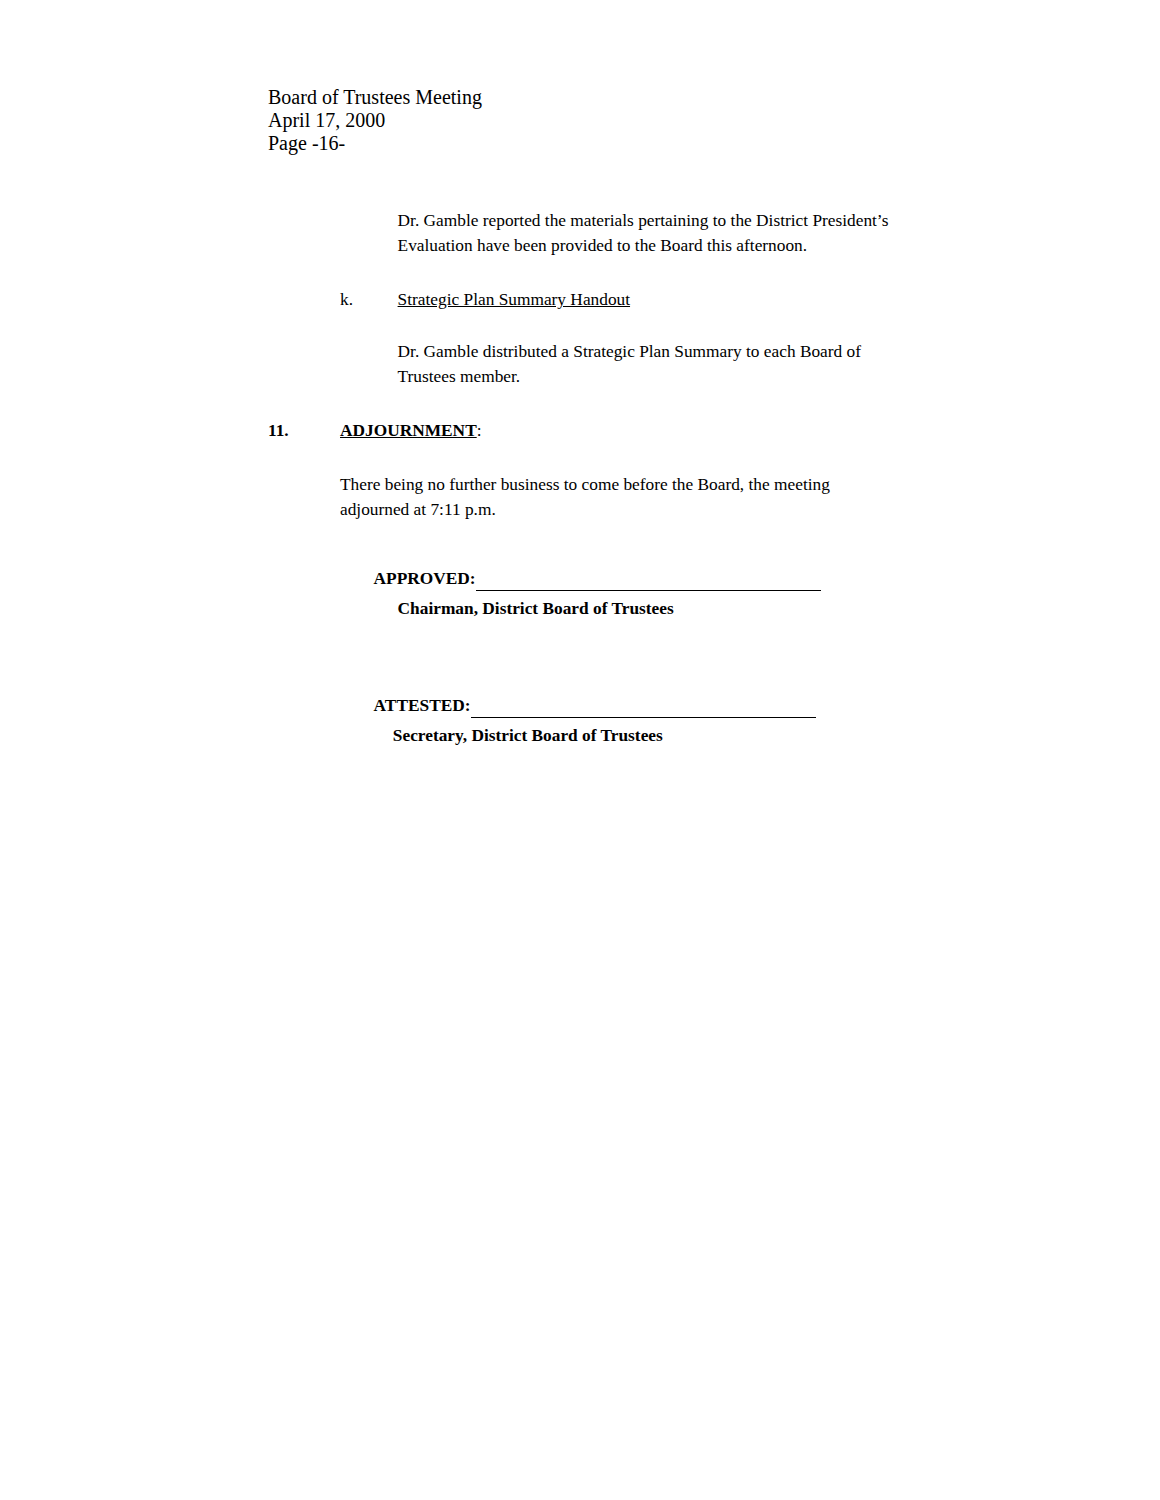Board of Trustees Meeting
April 17, 2000
Page -16-
Dr. Gamble reported the materials pertaining to the District President’s Evaluation have been provided to the Board this afternoon.
k. Strategic Plan Summary Handout
Dr. Gamble distributed a Strategic Plan Summary to each Board of Trustees member.
11. ADJOURNMENT:
There being no further business to come before the Board, the meeting adjourned at 7:11 p.m.
APPROVED:
Chairman, District Board of Trustees
ATTESTED:
Secretary, District Board of Trustees